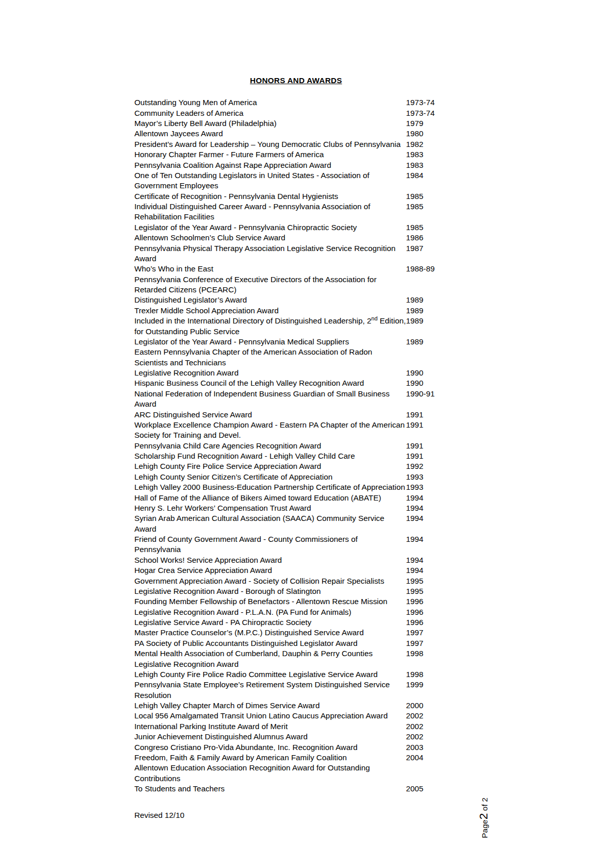HONORS AND AWARDS
| Outstanding Young Men of America | 1973-74 |
| Community Leaders of America | 1973-74 |
| Mayor’s Liberty Bell Award (Philadelphia) | 1979 |
| Allentown Jaycees Award | 1980 |
| President’s Award for Leadership – Young Democratic Clubs of Pennsylvania | 1982 |
| Honorary Chapter Farmer - Future Farmers of America | 1983 |
| Pennsylvania Coalition Against Rape Appreciation Award | 1983 |
| One of Ten Outstanding Legislators in United States - Association of Government Employees | 1984 |
| Certificate of Recognition - Pennsylvania Dental Hygienists | 1985 |
| Individual Distinguished Career Award - Pennsylvania Association of Rehabilitation Facilities | 1985 |
| Legislator of the Year Award - Pennsylvania Chiropractic Society | 1985 |
| Allentown Schoolmen’s Club Service Award | 1986 |
| Pennsylvania Physical Therapy Association Legislative Service Recognition Award | 1987 |
| Who’s Who in the East | 1988-89 |
| Pennsylvania Conference of Executive Directors of the Association for Retarded Citizens (PCEARC) | |
| Distinguished Legislator’s Award | 1989 |
| Trexler Middle School Appreciation Award | 1989 |
| Included in the International Directory of Distinguished Leadership, 2 nd Edition, for Outstanding Public Service | 1989 |
| Legislator of the Year Award - Pennsylvania Medical Suppliers | 1989 |
| Eastern Pennsylvania Chapter of the American Association of Radon Scientists and Technicians | |
| Legislative Recognition Award | 1990 |
| Hispanic Business Council of the Lehigh Valley Recognition Award | 1990 |
| National Federation of Independent Business Guardian of Small Business Award | 1990-91 |
| ARC Distinguished Service Award | 1991 |
| Workplace Excellence Champion Award - Eastern PA Chapter of the American Society for Training and Devel. | 1991 |
| Pennsylvania Child Care Agencies Recognition Award | 1991 |
| Scholarship Fund Recognition Award - Lehigh Valley Child Care | 1991 |
| Lehigh County Fire Police Service Appreciation Award | 1992 |
| Lehigh County Senior Citizen’s Certificate of Appreciation | 1993 |
| Lehigh Valley 2000 Business-Education Partnership Certificate of Appreciation | 1993 |
| Hall of Fame of the Alliance of Bikers Aimed toward Education (ABATE) | 1994 |
| Henry S. Lehr Workers’ Compensation Trust Award | 1994 |
| Syrian Arab American Cultural Association (SAACA) Community Service Award | 1994 |
| Friend of County Government Award - County Commissioners of Pennsylvania | 1994 |
| School Works! Service Appreciation Award | 1994 |
| Hogar Crea Service Appreciation Award | 1994 |
| Government Appreciation Award - Society of Collision Repair Specialists | 1995 |
| Legislative Recognition Award - Borough of Slatington | 1995 |
| Founding Member Fellowship of Benefactors - Allentown Rescue Mission | 1996 |
| Legislative Recognition Award - P.L.A.N. (PA Fund for Animals) | 1996 |
| Legislative Service Award - PA Chiropractic Society | 1996 |
| Master Practice Counselor’s (M.P.C.) Distinguished Service Award | 1997 |
| PA Society of Public Accountants Distinguished Legislator Award | 1997 |
| Mental Health Association of Cumberland, Dauphin & Perry Counties Legislative Recognition Award | 1998 |
| Lehigh County Fire Police Radio Committee Legislative Service Award | 1998 |
| Pennsylvania State Employee’s Retirement System Distinguished Service Resolution | 1999 |
| Lehigh Valley Chapter March of Dimes Service Award | 2000 |
| Local 956 Amalgamated Transit Union Latino Caucus Appreciation Award | 2002 |
| International Parking Institute Award of Merit | 2002 |
| Junior Achievement Distinguished Alumnus Award | 2002 |
| Congreso Cristiano Pro-Vida Abundante, Inc. Recognition Award | 2003 |
| Freedom, Faith & Family Award by American Family Coalition | 2004 |
| Allentown Education Association Recognition Award for Outstanding Contributions | |
| To Students and Teachers | 2005 |
Revised 12/10
Page2 of 2